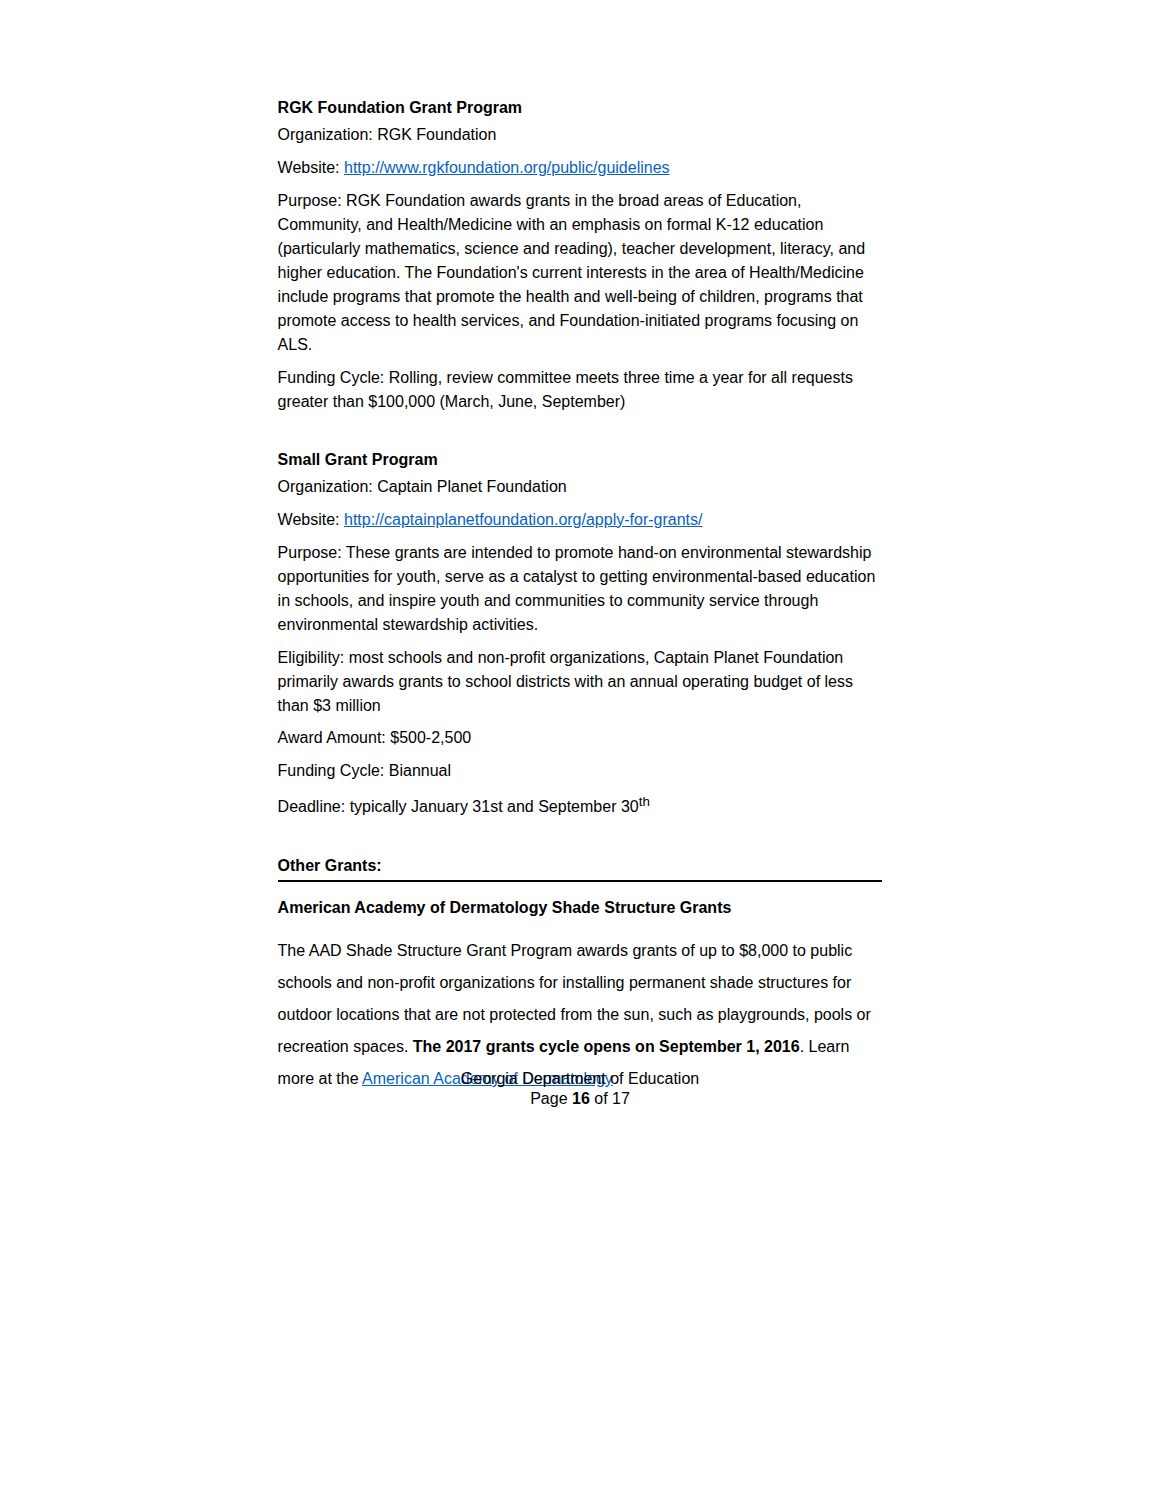RGK Foundation Grant Program
Organization: RGK Foundation
Website: http://www.rgkfoundation.org/public/guidelines
Purpose: RGK Foundation awards grants in the broad areas of Education, Community, and Health/Medicine with an emphasis on formal K-12 education (particularly mathematics, science and reading), teacher development, literacy, and higher education. The Foundation's current interests in the area of Health/Medicine include programs that promote the health and well-being of children, programs that promote access to health services, and Foundation-initiated programs focusing on ALS.
Funding Cycle: Rolling, review committee meets three time a year for all requests greater than $100,000 (March, June, September)
Small Grant Program
Organization: Captain Planet Foundation
Website: http://captainplanetfoundation.org/apply-for-grants/
Purpose: These grants are intended to promote hand-on environmental stewardship opportunities for youth, serve as a catalyst to getting environmental-based education in schools, and inspire youth and communities to community service through environmental stewardship activities.
Eligibility: most schools and non-profit organizations, Captain Planet Foundation primarily awards grants to school districts with an annual operating budget of less than $3 million
Award Amount: $500-2,500
Funding Cycle: Biannual
Deadline: typically January 31st and September 30th
Other Grants:
American Academy of Dermatology Shade Structure Grants
The AAD Shade Structure Grant Program awards grants of up to $8,000 to public schools and non-profit organizations for installing permanent shade structures for outdoor locations that are not protected from the sun, such as playgrounds, pools or recreation spaces. The 2017 grants cycle opens on September 1, 2016. Learn more at the American Academy of Dermatology
Georgia Department of Education Page 16 of 17